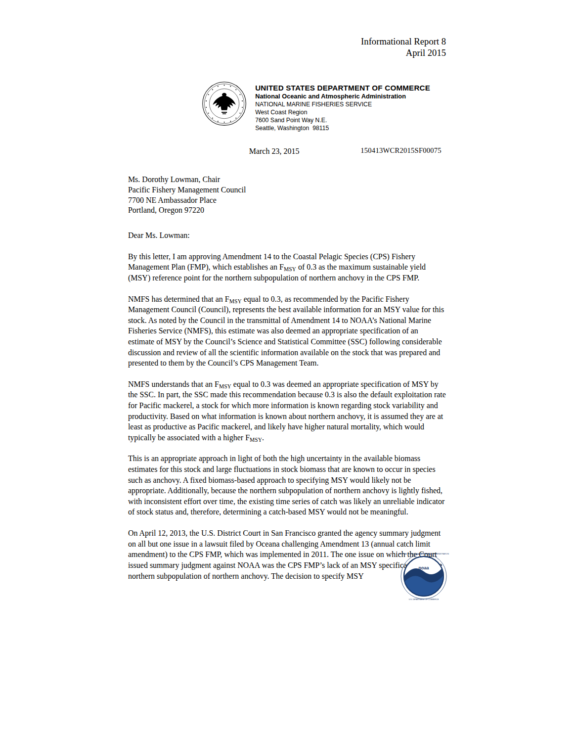Informational Report 8
April 2015
UNITED STATES DEPARTMENT OF COMMERCE
National Oceanic and Atmospheric Administration
NATIONAL MARINE FISHERIES SERVICE
West Coast Region
7600 Sand Point Way N.E.
Seattle, Washington 98115
March 23, 2015 150413WCR2015SF00075
Ms. Dorothy Lowman, Chair
Pacific Fishery Management Council
7700 NE Ambassador Place
Portland, Oregon 97220
Dear Ms. Lowman:
By this letter, I am approving Amendment 14 to the Coastal Pelagic Species (CPS) Fishery Management Plan (FMP), which establishes an FMSY of 0.3 as the maximum sustainable yield (MSY) reference point for the northern subpopulation of northern anchovy in the CPS FMP.
NMFS has determined that an FMSY equal to 0.3, as recommended by the Pacific Fishery Management Council (Council), represents the best available information for an MSY value for this stock. As noted by the Council in the transmittal of Amendment 14 to NOAA’s National Marine Fisheries Service (NMFS), this estimate was also deemed an appropriate specification of an estimate of MSY by the Council’s Science and Statistical Committee (SSC) following considerable discussion and review of all the scientific information available on the stock that was prepared and presented to them by the Council’s CPS Management Team.
NMFS understands that an FMSY equal to 0.3 was deemed an appropriate specification of MSY by the SSC. In part, the SSC made this recommendation because 0.3 is also the default exploitation rate for Pacific mackerel, a stock for which more information is known regarding stock variability and productivity. Based on what information is known about northern anchovy, it is assumed they are at least as productive as Pacific mackerel, and likely have higher natural mortality, which would typically be associated with a higher FMSY.
This is an appropriate approach in light of both the high uncertainty in the available biomass estimates for this stock and large fluctuations in stock biomass that are known to occur in species such as anchovy. A fixed biomass-based approach to specifying MSY would likely not be appropriate. Additionally, because the northern subpopulation of northern anchovy is lightly fished, with inconsistent effort over time, the existing time series of catch was likely an unreliable indicator of stock status and, therefore, determining a catch-based MSY would not be meaningful.
On April 12, 2013, the U.S. District Court in San Francisco granted the agency summary judgment on all but one issue in a lawsuit filed by Oceana challenging Amendment 13 (annual catch limit amendment) to the CPS FMP, which was implemented in 2011. The one issue on which the Court issued summary judgment against NOAA was the CPS FMP’s lack of an MSY specification for the northern subpopulation of northern anchovy. The decision to specify MSY
noaa NATIONAL OCEANIC AND ATMOSPHERIC ADMINISTRATION U.S. DEPARTMENT OF COMMERCE